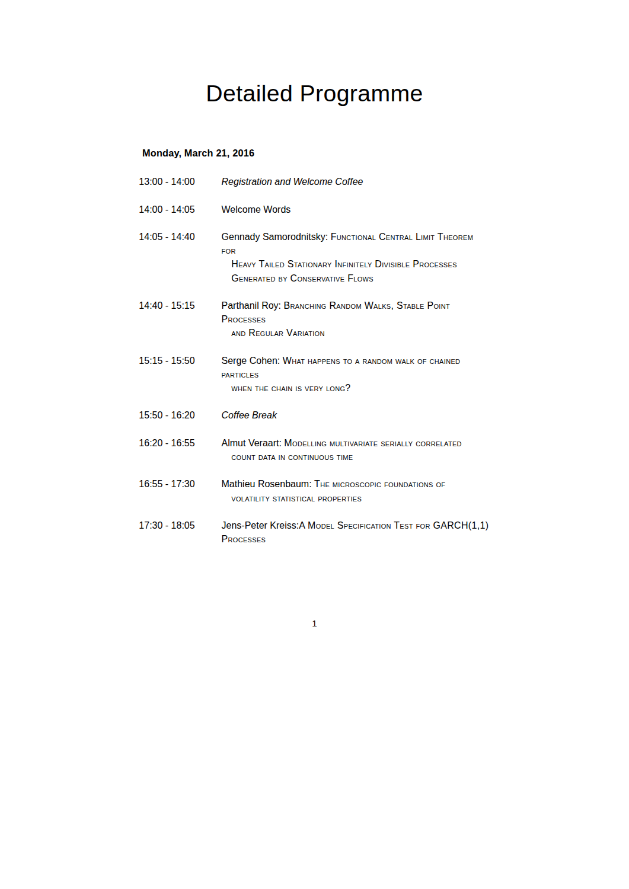Detailed Programme
Monday, March 21, 2016
| 13:00 - 14:00 | Registration and Welcome Coffee |
| 14:00 - 14:05 | Welcome Words |
| 14:05 - 14:40 | Gennady Samorodnitsky : Functional Central Limit Theorem for Heavy Tailed Stationary Infinitely Divisible Processes Generated by Conservative Flows |
| 14:40 - 15:15 | Parthanil Roy : Branching Random Walks, Stable Point Processes and Regular Variation |
| 15:15 - 15:50 | Serge Cohen : What happens to a random walk of chained particles when the chain is very long? |
| 15:50 - 16:20 | Coffee Break |
| 16:20 - 16:55 | Almut Veraart : Modelling multivariate serially correlated count data in continuous time |
| 16:55 - 17:30 | Mathieu Rosenbaum : The microscopic foundations of volatility statistical properties |
| 17:30 - 18:05 | Jens-Peter Kreiss : A Model Specification Test for GARCH(1,1) Processes |
1